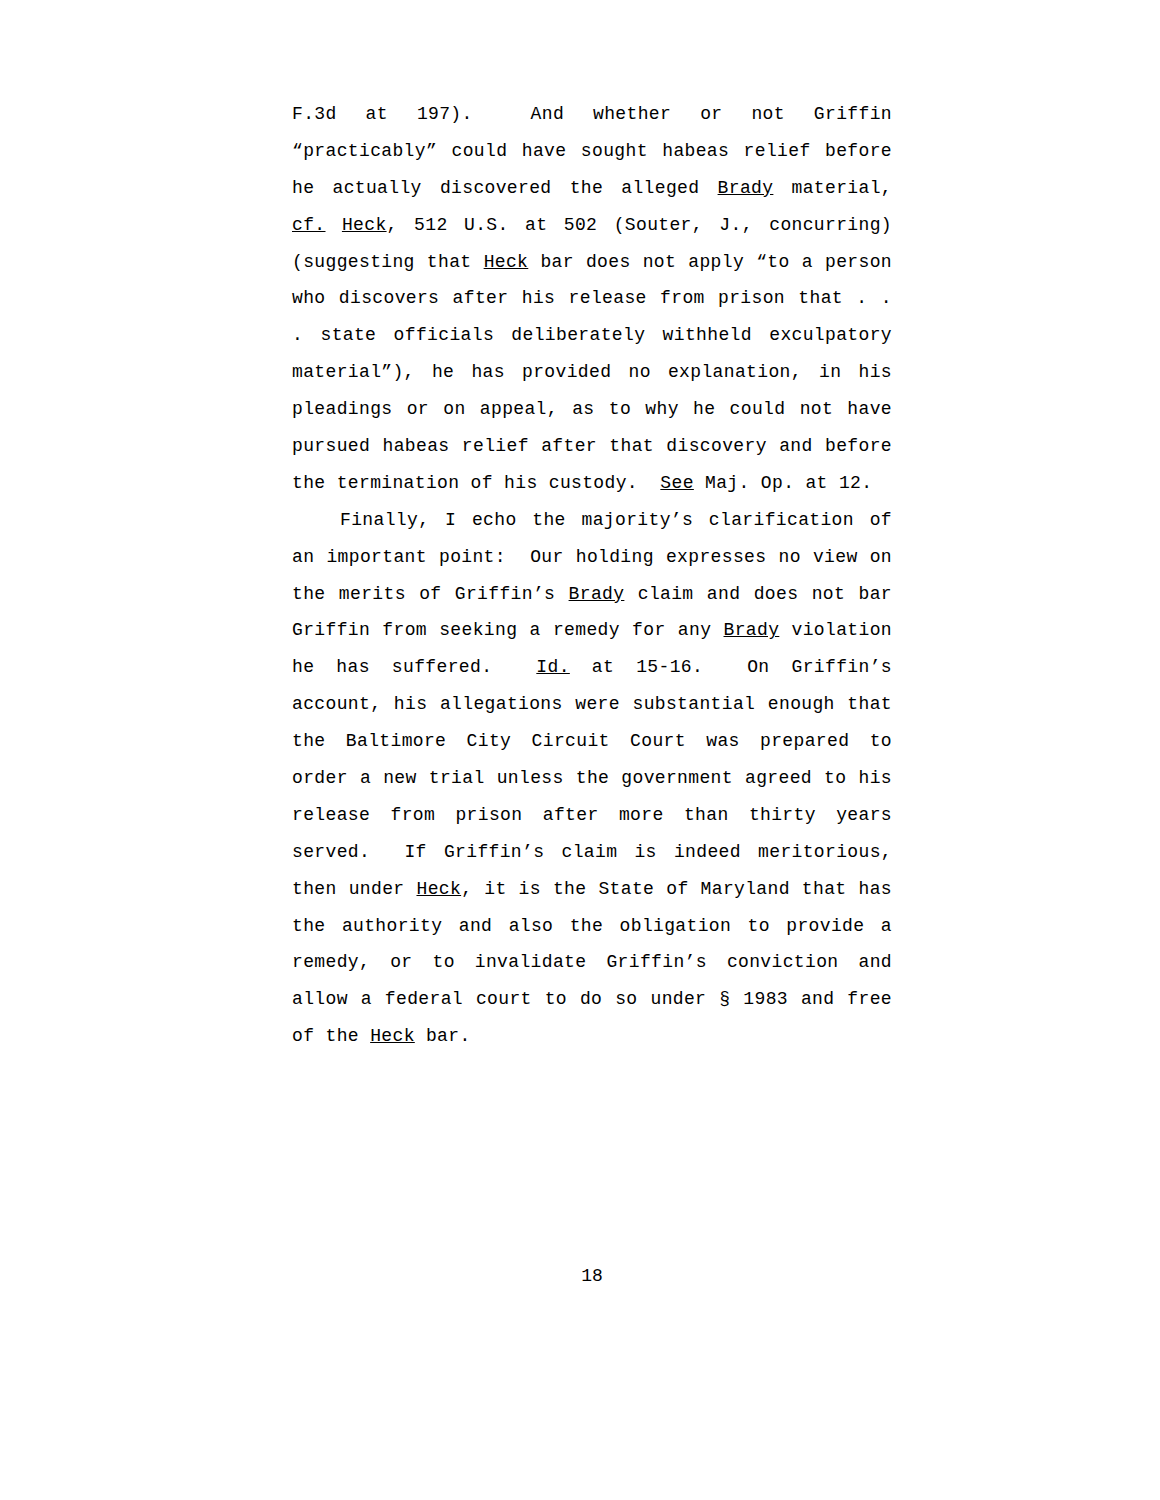F.3d at 197). And whether or not Griffin “practicably” could have sought habeas relief before he actually discovered the alleged Brady material, cf. Heck, 512 U.S. at 502 (Souter, J., concurring) (suggesting that Heck bar does not apply “to a person who discovers after his release from prison that . . . state officials deliberately withheld exculpatory material”), he has provided no explanation, in his pleadings or on appeal, as to why he could not have pursued habeas relief after that discovery and before the termination of his custody. See Maj. Op. at 12.
Finally, I echo the majority’s clarification of an important point: Our holding expresses no view on the merits of Griffin’s Brady claim and does not bar Griffin from seeking a remedy for any Brady violation he has suffered. Id. at 15-16. On Griffin’s account, his allegations were substantial enough that the Baltimore City Circuit Court was prepared to order a new trial unless the government agreed to his release from prison after more than thirty years served. If Griffin’s claim is indeed meritorious, then under Heck, it is the State of Maryland that has the authority and also the obligation to provide a remedy, or to invalidate Griffin’s conviction and allow a federal court to do so under § 1983 and free of the Heck bar.
18